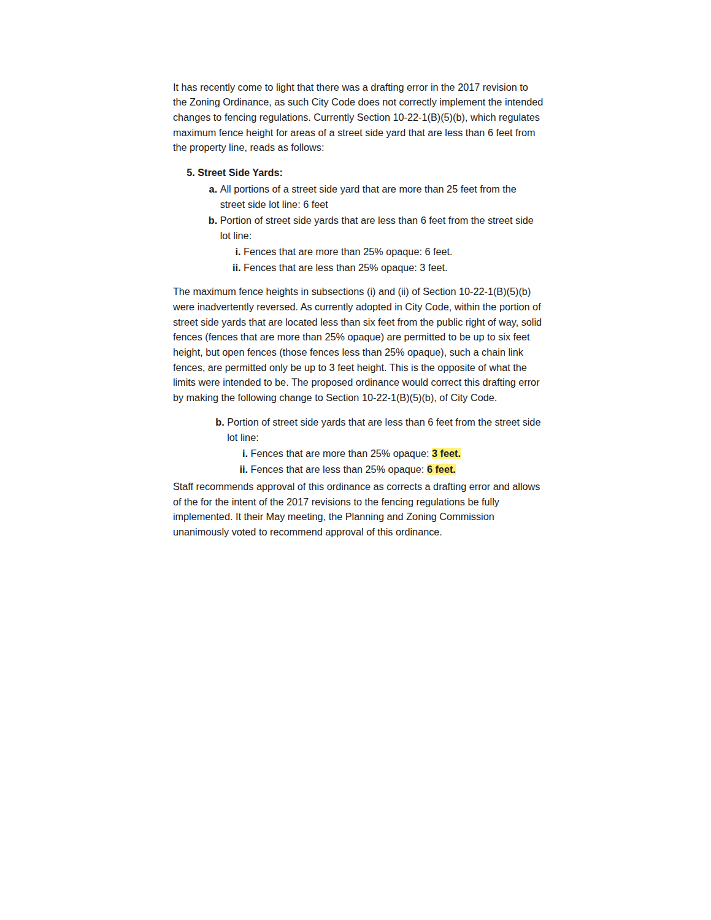It has recently come to light that there was a drafting error in the 2017 revision to the Zoning Ordinance, as such City Code does not correctly implement the intended changes to fencing regulations. Currently Section 10-22-1(B)(5)(b), which regulates maximum fence height for areas of a street side yard that are less than 6 feet from the property line, reads as follows:
Street Side Yards:
All portions of a street side yard that are more than 25 feet from the street side lot line: 6 feet
Portion of street side yards that are less than 6 feet from the street side lot line:
Fences that are more than 25% opaque: 6 feet.
Fences that are less than 25% opaque: 3 feet.
The maximum fence heights in subsections (i) and (ii) of Section 10-22-1(B)(5)(b) were inadvertently reversed. As currently adopted in City Code, within the portion of street side yards that are located less than six feet from the public right of way, solid fences (fences that are more than 25% opaque) are permitted to be up to six feet height, but open fences (those fences less than 25% opaque), such a chain link fences, are permitted only be up to 3 feet height. This is the opposite of what the limits were intended to be. The proposed ordinance would correct this drafting error by making the following change to Section 10-22-1(B)(5)(b), of City Code.
Portion of street side yards that are less than 6 feet from the street side lot line:
Fences that are more than 25% opaque: 3 feet.
Fences that are less than 25% opaque: 6 feet.
Staff recommends approval of this ordinance as corrects a drafting error and allows of the for the intent of the 2017 revisions to the fencing regulations be fully implemented. It their May meeting, the Planning and Zoning Commission unanimously voted to recommend approval of this ordinance.